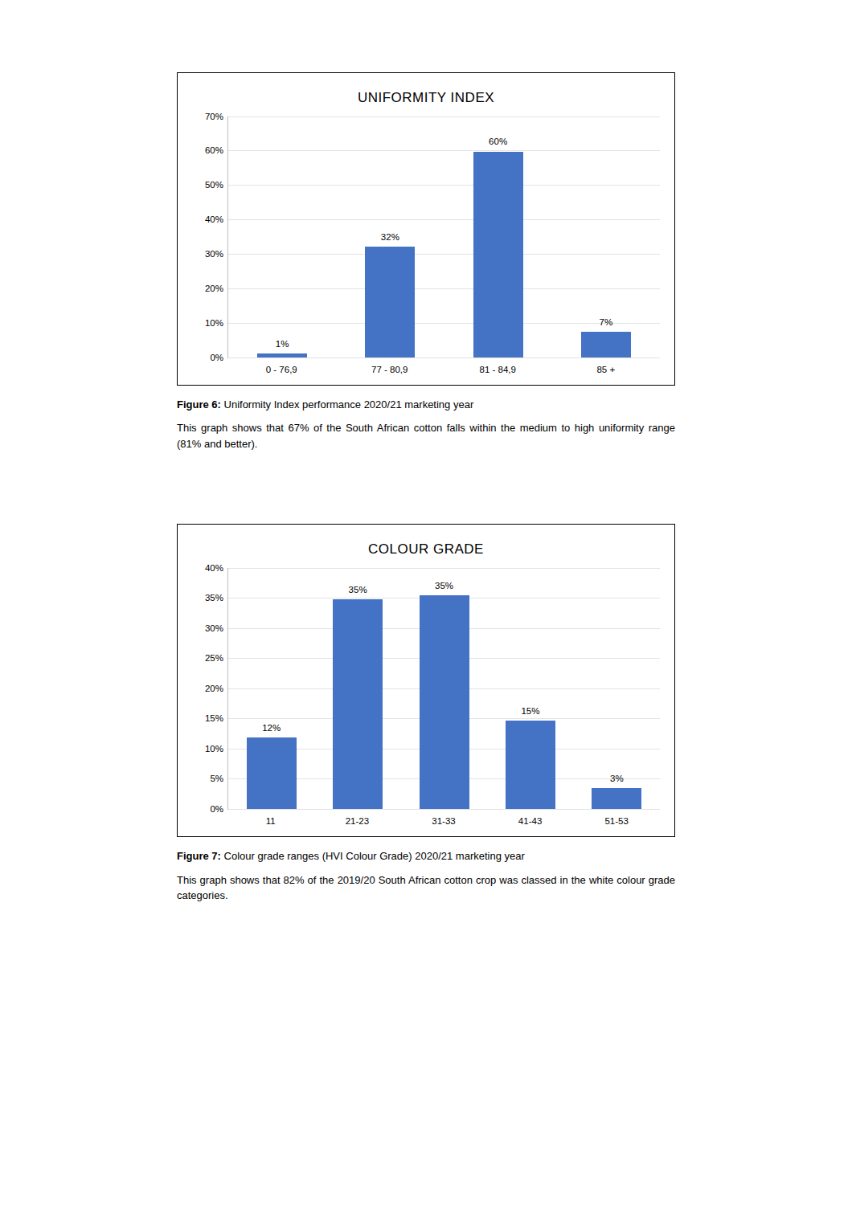UNIFORMITY INDEX
70%
60%
50%
40%
30%
20%
10%
0%
1%
32%
60%
7%
0 - 76,9
77 - 80,9
81 - 84,9
85 +
Figure 6: Uniformity Index performance 2020/21 marketing year
This graph shows that 67% of the South African cotton falls within the medium to high uniformity range (81% and better).
COLOUR GRADE
40%
35%
30%
25%
20%
15%
10%
5%
0%
12%
35%
35%
15%
3%
11
21-23
31-33
41-43
51-53
Figure 7: Colour grade ranges (HVI Colour Grade) 2020/21 marketing year
This graph shows that 82% of the 2019/20 South African cotton crop was classed in the white colour grade categories.